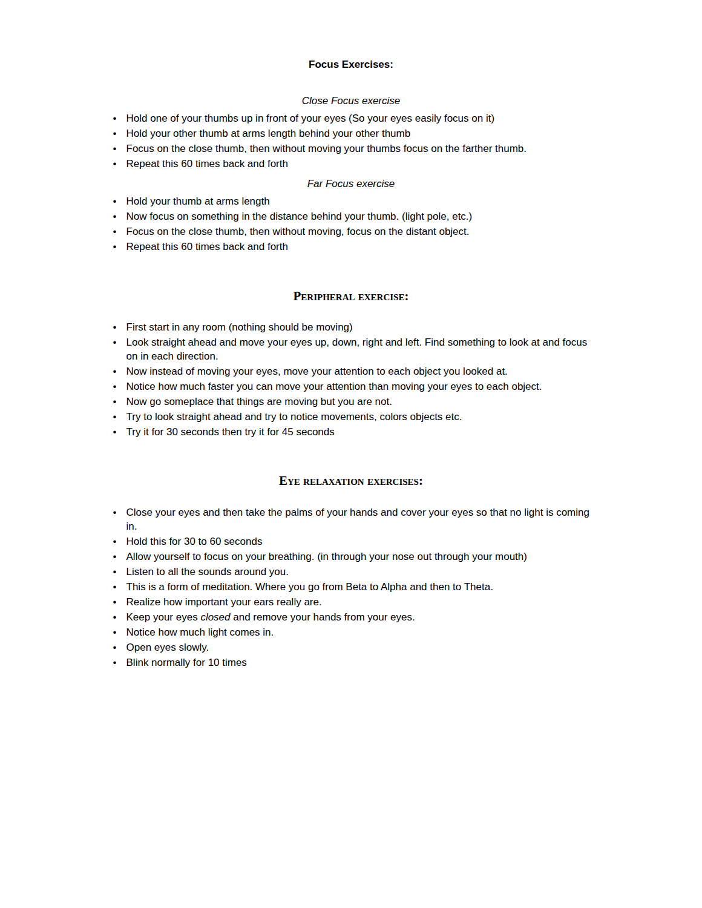Focus Exercises:
Close Focus exercise
Hold one of your thumbs up in front of your eyes (So your eyes easily focus on it)
Hold your other thumb at arms length behind your other thumb
Focus on the close thumb, then without moving your thumbs focus on the farther thumb.
Repeat this 60 times back and forth
Far Focus exercise
Hold your thumb at arms length
Now focus on something in the distance behind your thumb. (light pole, etc.)
Focus on the close thumb, then without moving, focus on the distant object.
Repeat this 60 times back and forth
Peripheral exercise:
First start in any room (nothing should be moving)
Look straight ahead and move your eyes up, down, right and left. Find something to look at and focus on in each direction.
Now instead of moving your eyes, move your attention to each object you looked at.
Notice how much faster you can move your attention than moving your eyes to each object.
Now go someplace that things are moving but you are not.
Try to look straight ahead and try to notice movements, colors objects etc.
Try it for 30 seconds then try it for 45 seconds
Eye relaxation exercises:
Close your eyes and then take the palms of your hands and cover your eyes so that no light is coming in.
Hold this for 30 to 60 seconds
Allow yourself to focus on your breathing. (in through your nose out through your mouth)
Listen to all the sounds around you.
This is a form of meditation. Where you go from Beta to Alpha and then to Theta.
Realize how important your ears really are.
Keep your eyes closed and remove your hands from your eyes.
Notice how much light comes in.
Open eyes slowly.
Blink normally for 10 times